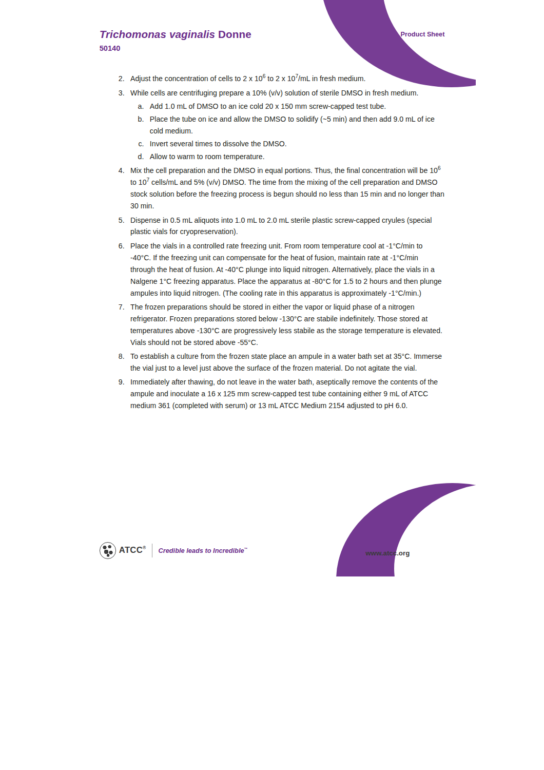Trichomonas vaginalis Donne
50140
Product Sheet
Adjust the concentration of cells to 2 x 106 to 2 x 107/mL in fresh medium.
While cells are centrifuging prepare a 10% (v/v) solution of sterile DMSO in fresh medium.
Add 1.0 mL of DMSO to an ice cold 20 x 150 mm screw-capped test tube.
Place the tube on ice and allow the DMSO to solidify (~5 min) and then add 9.0 mL of ice cold medium.
Invert several times to dissolve the DMSO.
Allow to warm to room temperature.
Mix the cell preparation and the DMSO in equal portions. Thus, the final concentration will be 106 to 107 cells/mL and 5% (v/v) DMSO. The time from the mixing of the cell preparation and DMSO stock solution before the freezing process is begun should no less than 15 min and no longer than 30 min.
Dispense in 0.5 mL aliquots into 1.0 mL to 2.0 mL sterile plastic screw-capped cryules (special plastic vials for cryopreservation).
Place the vials in a controlled rate freezing unit. From room temperature cool at -1°C/min to -40°C. If the freezing unit can compensate for the heat of fusion, maintain rate at -1°C/min through the heat of fusion. At -40°C plunge into liquid nitrogen. Alternatively, place the vials in a Nalgene 1°C freezing apparatus. Place the apparatus at -80°C for 1.5 to 2 hours and then plunge ampules into liquid nitrogen. (The cooling rate in this apparatus is approximately -1°C/min.)
The frozen preparations should be stored in either the vapor or liquid phase of a nitrogen refrigerator. Frozen preparations stored below -130°C are stabile indefinitely. Those stored at temperatures above -130°C are progressively less stabile as the storage temperature is elevated. Vials should not be stored above -55°C.
To establish a culture from the frozen state place an ampule in a water bath set at 35°C. Immerse the vial just to a level just above the surface of the frozen material. Do not agitate the vial.
Immediately after thawing, do not leave in the water bath, aseptically remove the contents of the ampule and inoculate a 16 x 125 mm screw-capped test tube containing either 9 mL of ATCC medium 361 (completed with serum) or 13 mL ATCC Medium 2154 adjusted to pH 6.0.
ATCC®
Credible leads to Incredible™
www.atcc.org
Page 4 of 7